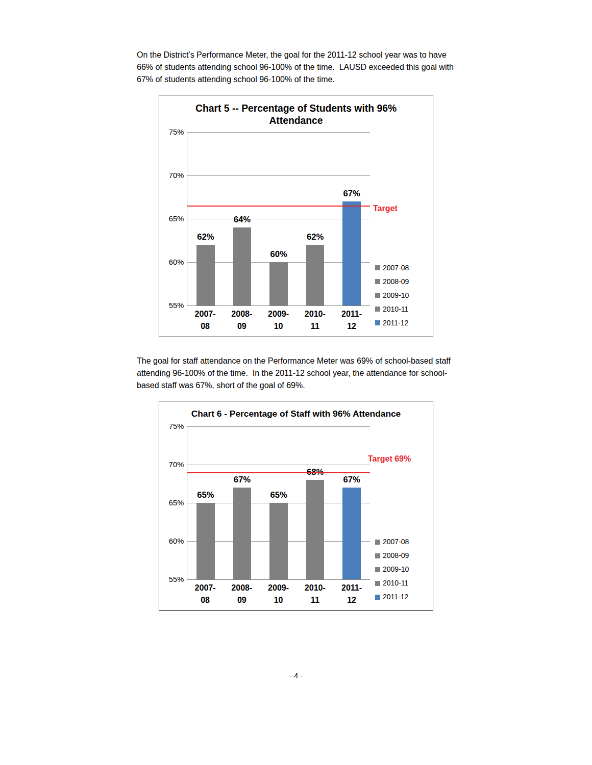On the District’s Performance Meter, the goal for the 2011-12 school year was to have 66% of students attending school 96-100% of the time. LAUSD exceeded this goal with 67% of students attending school 96-100% of the time.
Chart 5 -- Percentage of Students with 96%
Attendance
75% 70% 65% 60% 55%
62%
64%
60%
62%
67%
2007-08 2008-09 2009-10 2010-11 2011-12
Target
2007-08
2008-09
2009-10
2010-11
2011-12
The goal for staff attendance on the Performance Meter was 69% of school-based staff attending 96-100% of the time. In the 2011-12 school year, the attendance for school-based staff was 67%, short of the goal of 69%.
Chart 6 - Percentage of Staff with 96% Attendance
75% 70% 65% 60% 55%
65%
67%
65%
68%
67%
2007-08 2008-09 2009-10 2010-11 2011-12
Target 69%
2007-08
2008-09
2009-10
2010-11
2011-12
- 4 -